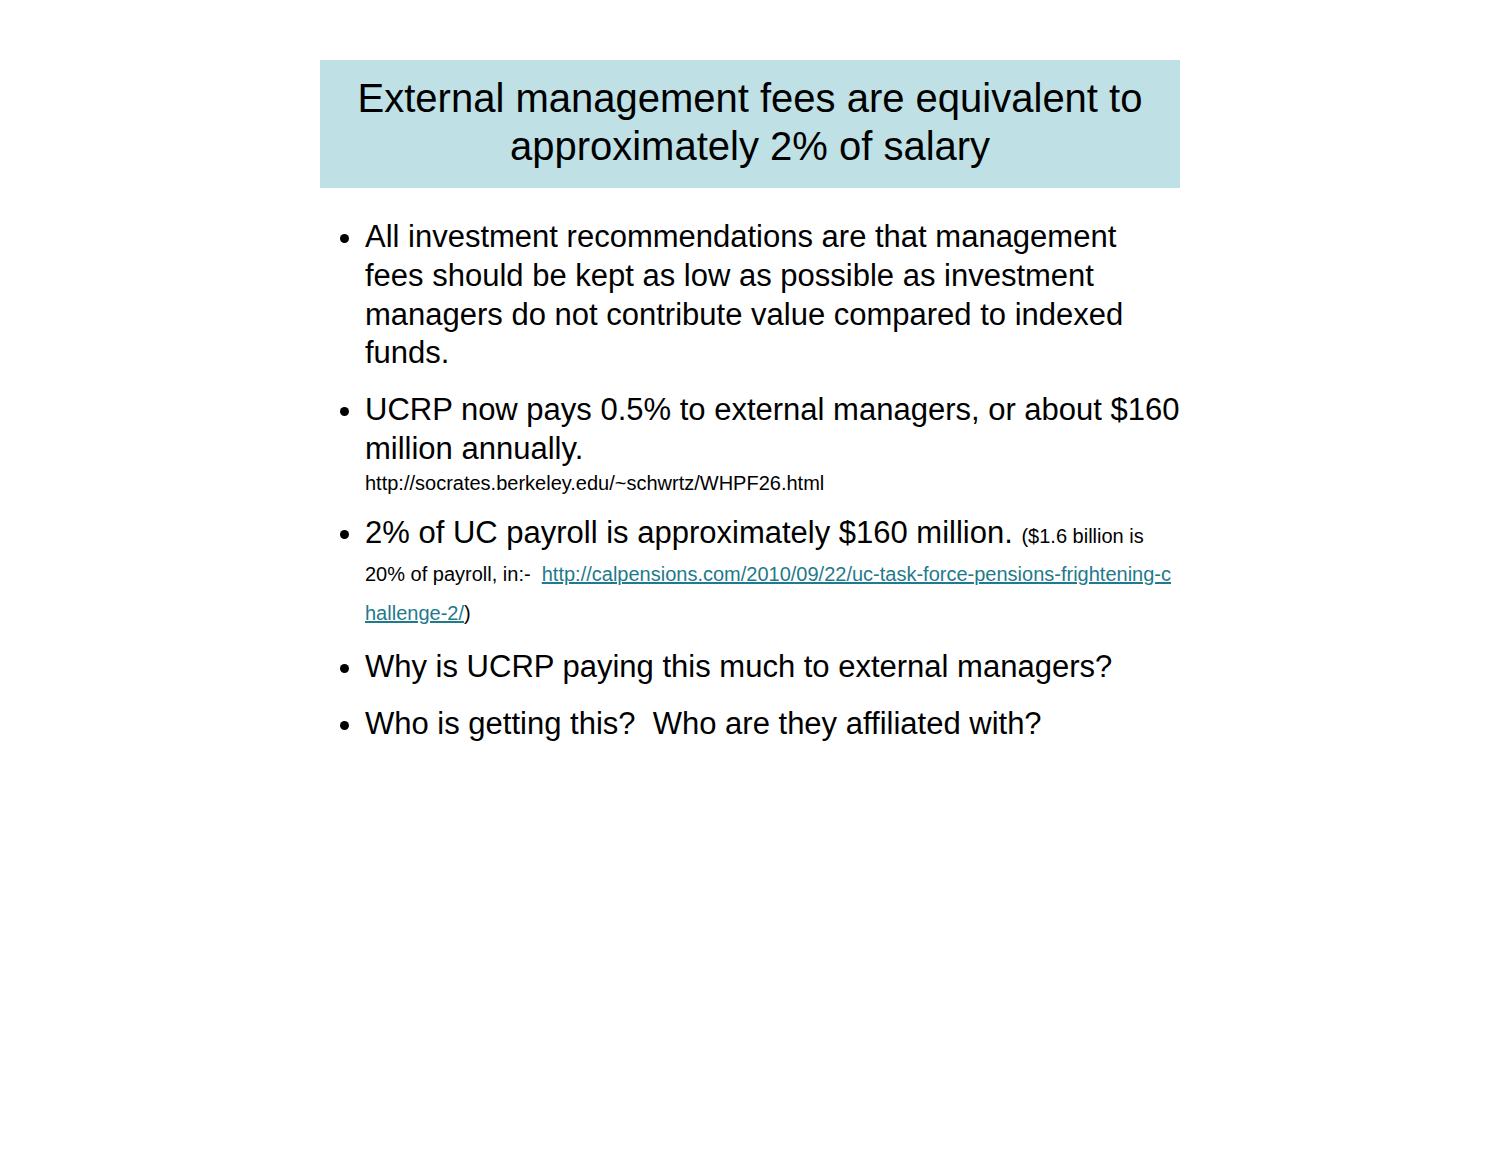External management fees are equivalent to approximately 2% of salary
All investment recommendations are that management fees should be kept as low as possible as investment managers do not contribute value compared to indexed funds.
UCRP now pays 0.5% to external managers, or about $160 million annually. http://socrates.berkeley.edu/~schwrtz/WHPF26.html
2% of UC payroll is approximately $160 million. ($1.6 billion is 20% of payroll, in:- http://calpensions.com/2010/09/22/uc-task-force-pensions-frightening-challenge-2/)
Why is UCRP paying this much to external managers?
Who is getting this? Who are they affiliated with?